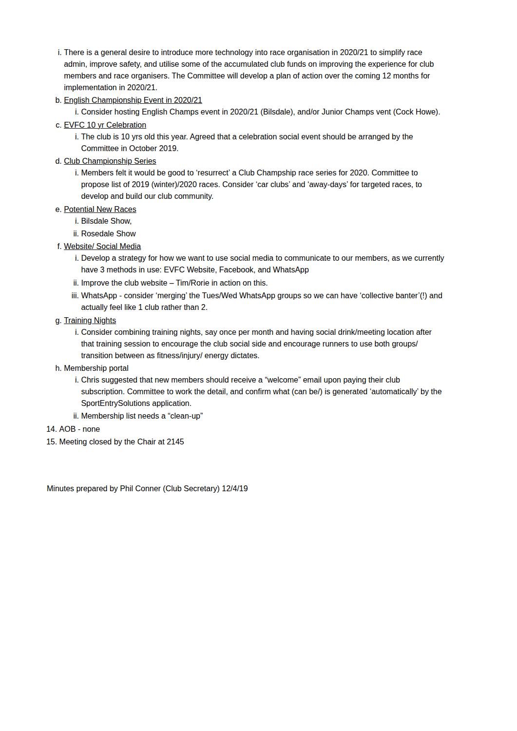There is a general desire to introduce more technology into race organisation in 2020/21 to simplify race admin, improve safety, and utilise some of the accumulated club funds on improving the experience for club members and race organisers. The Committee will develop a plan of action over the coming 12 months for implementation in 2020/21.
English Championship Event in 2020/21
Consider hosting English Champs event in 2020/21 (Bilsdale), and/or Junior Champs vent (Cock Howe).
EVFC 10 yr Celebration
The club is 10 yrs old this year. Agreed that a celebration social event should be arranged by the Committee in October 2019.
Club Championship Series
Members felt it would be good to ‘resurrect’ a Club Champship race series for 2020. Committee to propose list of 2019 (winter)/2020 races. Consider ‘car clubs’ and ‘away-days’ for targeted races, to develop and build our club community.
Potential New Races
Bilsdale Show,
Rosedale Show
Website/ Social Media
Develop a strategy for how we want to use social media to communicate to our members, as we currently have 3 methods in use: EVFC Website, Facebook, and WhatsApp
Improve the club website – Tim/Rorie in action on this.
WhatsApp - consider ‘merging’ the Tues/Wed WhatsApp groups so we can have ‘collective banter’(!) and actually feel like 1 club rather than 2.
Training Nights
Consider combining training nights, say once per month and having social drink/meeting location after that training session to encourage the club social side and encourage runners to use both groups/ transition between as fitness/injury/ energy dictates.
Membership portal
Chris suggested that new members should receive a “welcome” email upon paying their club subscription. Committee to work the detail, and confirm what (can be/) is generated ‘automatically’ by the SportEntrySolutions application.
Membership list needs a “clean-up”
AOB - none
Meeting closed by the Chair at 2145
Minutes prepared by Phil Conner (Club Secretary) 12/4/19